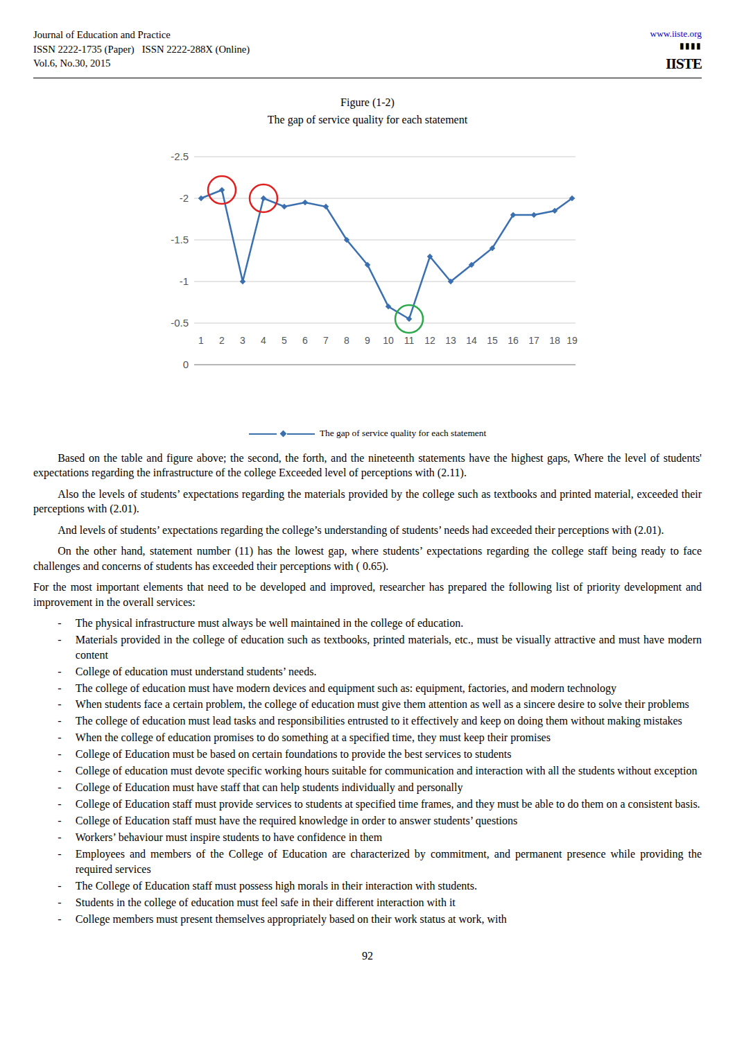Journal of Education and Practice
ISSN 2222-1735 (Paper) ISSN 2222-288X (Online)
Vol.6, No.30, 2015
www.iiste.org
▮▮▮▮
IISTE
Figure (1-2)
The gap of service quality for each statement
-2.5 -2 -1.5 -1 -0.5 0 1 2 3 4 5 6 7 8 9 10 11 12 13 14 15 16 17 18 19
The gap of service quality for each statement
Based on the table and figure above; the second, the forth, and the nineteenth statements have the highest gaps, Where the level of students' expectations regarding the infrastructure of the college Exceeded level of perceptions with (2.11).
Also the levels of students’ expectations regarding the materials provided by the college such as textbooks and printed material, exceeded their perceptions with (2.01).
And levels of students’ expectations regarding the college’s understanding of students’ needs had exceeded their perceptions with (2.01).
On the other hand, statement number (11) has the lowest gap, where students’ expectations regarding the college staff being ready to face challenges and concerns of students has exceeded their perceptions with ( 0.65).
For the most important elements that need to be developed and improved, researcher has prepared the following list of priority development and improvement in the overall services:
The physical infrastructure must always be well maintained in the college of education.
Materials provided in the college of education such as textbooks, printed materials, etc., must be visually attractive and must have modern content
College of education must understand students’ needs.
The college of education must have modern devices and equipment such as: equipment, factories, and modern technology
When students face a certain problem, the college of education must give them attention as well as a sincere desire to solve their problems
The college of education must lead tasks and responsibilities entrusted to it effectively and keep on doing them without making mistakes
When the college of education promises to do something at a specified time, they must keep their promises
College of Education must be based on certain foundations to provide the best services to students
College of education must devote specific working hours suitable for communication and interaction with all the students without exception
College of Education must have staff that can help students individually and personally
College of Education staff must provide services to students at specified time frames, and they must be able to do them on a consistent basis.
College of Education staff must have the required knowledge in order to answer students’ questions
Workers’ behaviour must inspire students to have confidence in them
Employees and members of the College of Education are characterized by commitment, and permanent presence while providing the required services
The College of Education staff must possess high morals in their interaction with students.
Students in the college of education must feel safe in their different interaction with it
College members must present themselves appropriately based on their work status at work, with
92